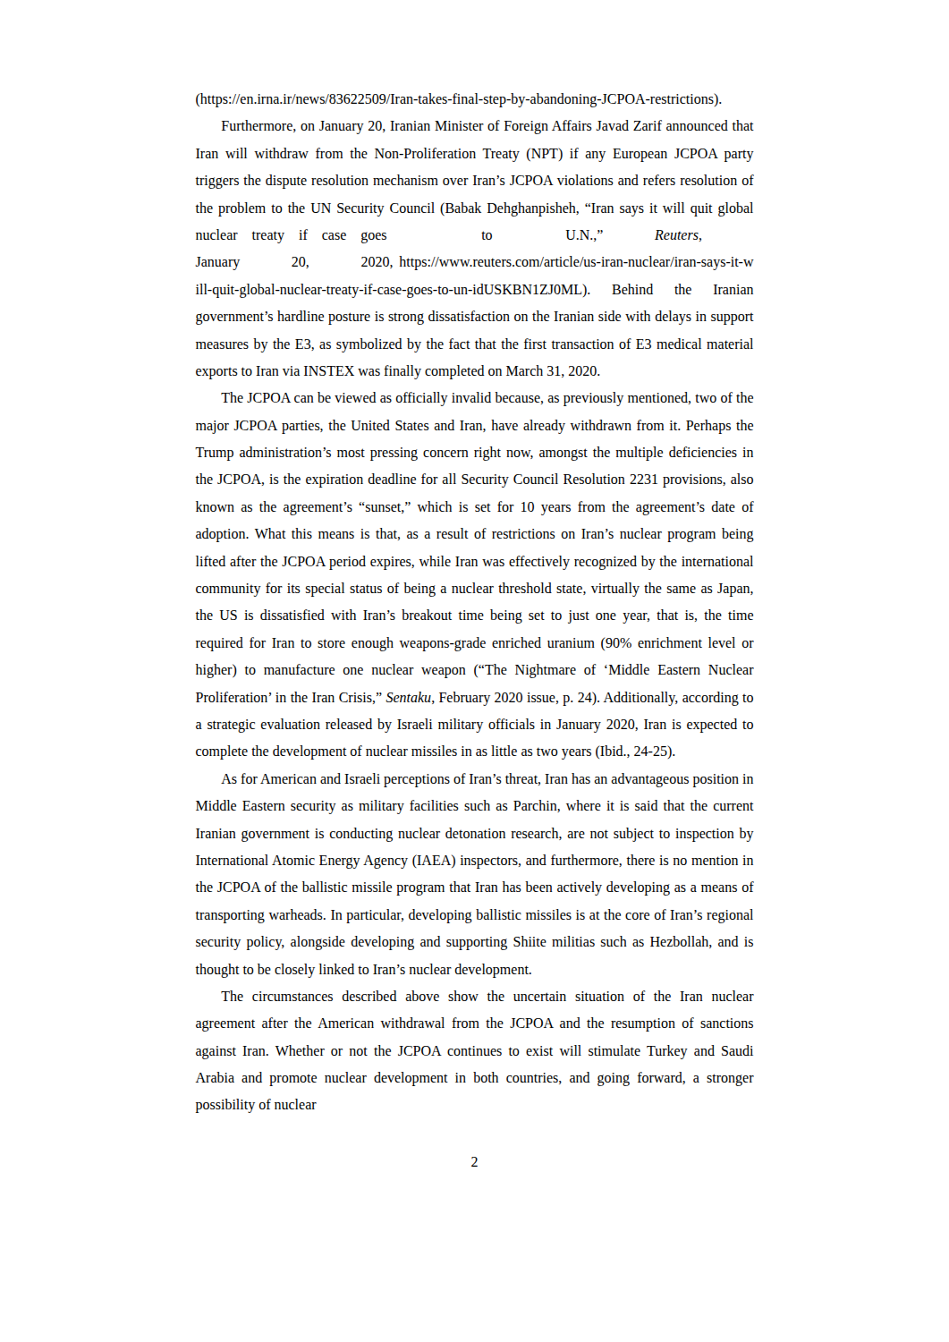(https://en.irna.ir/news/83622509/Iran-takes-final-step-by-abandoning-JCPOA-restrictions).
Furthermore, on January 20, Iranian Minister of Foreign Affairs Javad Zarif announced that Iran will withdraw from the Non-Proliferation Treaty (NPT) if any European JCPOA party triggers the dispute resolution mechanism over Iran’s JCPOA violations and refers resolution of the problem to the UN Security Council (Babak Dehghanpisheh, “Iran says it will quit global nuclear treaty if case goes to U.N.,” Reuters, January 20, 2020, https://www.reuters.com/article/us-iran-nuclear/iran-says-it-will-quit-global-nuclear-treaty-if-case-goes-to-un-idUSKBN1ZJ0ML). Behind the Iranian government’s hardline posture is strong dissatisfaction on the Iranian side with delays in support measures by the E3, as symbolized by the fact that the first transaction of E3 medical material exports to Iran via INSTEX was finally completed on March 31, 2020.
The JCPOA can be viewed as officially invalid because, as previously mentioned, two of the major JCPOA parties, the United States and Iran, have already withdrawn from it. Perhaps the Trump administration’s most pressing concern right now, amongst the multiple deficiencies in the JCPOA, is the expiration deadline for all Security Council Resolution 2231 provisions, also known as the agreement’s “sunset,” which is set for 10 years from the agreement’s date of adoption. What this means is that, as a result of restrictions on Iran’s nuclear program being lifted after the JCPOA period expires, while Iran was effectively recognized by the international community for its special status of being a nuclear threshold state, virtually the same as Japan, the US is dissatisfied with Iran’s breakout time being set to just one year, that is, the time required for Iran to store enough weapons-grade enriched uranium (90% enrichment level or higher) to manufacture one nuclear weapon (“The Nightmare of ‘Middle Eastern Nuclear Proliferation’ in the Iran Crisis,” Sentaku, February 2020 issue, p. 24). Additionally, according to a strategic evaluation released by Israeli military officials in January 2020, Iran is expected to complete the development of nuclear missiles in as little as two years (Ibid., 24-25).
As for American and Israeli perceptions of Iran’s threat, Iran has an advantageous position in Middle Eastern security as military facilities such as Parchin, where it is said that the current Iranian government is conducting nuclear detonation research, are not subject to inspection by International Atomic Energy Agency (IAEA) inspectors, and furthermore, there is no mention in the JCPOA of the ballistic missile program that Iran has been actively developing as a means of transporting warheads. In particular, developing ballistic missiles is at the core of Iran’s regional security policy, alongside developing and supporting Shiite militias such as Hezbollah, and is thought to be closely linked to Iran’s nuclear development.
The circumstances described above show the uncertain situation of the Iran nuclear agreement after the American withdrawal from the JCPOA and the resumption of sanctions against Iran. Whether or not the JCPOA continues to exist will stimulate Turkey and Saudi Arabia and promote nuclear development in both countries, and going forward, a stronger possibility of nuclear
2